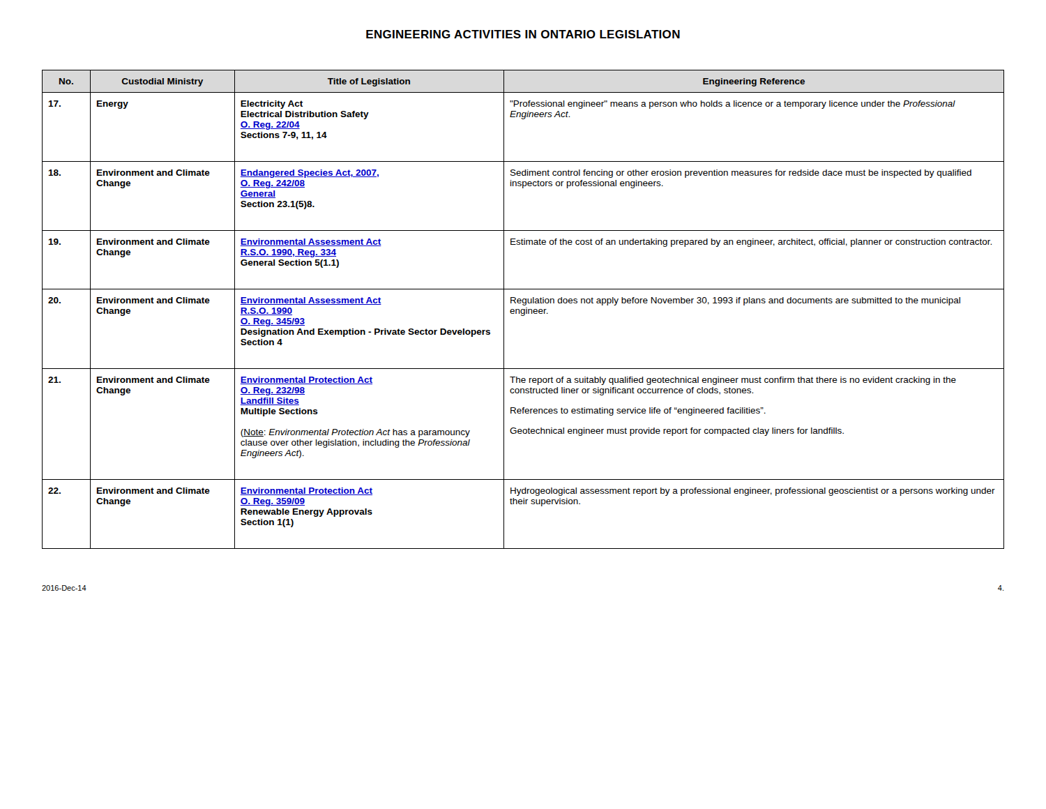ENGINEERING ACTIVITIES IN ONTARIO LEGISLATION
| No. | Custodial Ministry | Title of Legislation | Engineering Reference |
| --- | --- | --- | --- |
| 17. | Energy | Electricity Act Electrical Distribution Safety O. Reg. 22/04 Sections 7-9, 11, 14 | "Professional engineer" means a person who holds a licence or a temporary licence under the Professional Engineers Act . |
| 18. | Environment and Climate Change | Endangered Species Act, 2007, O. Reg. 242/08 General Section 23.1(5)8. | Sediment control fencing or other erosion prevention measures for redside dace must be inspected by qualified inspectors or professional engineers. |
| 19. | Environment and Climate Change | Environmental Assessment Act R.S.O. 1990, Reg. 334 General Section 5(1.1) | Estimate of the cost of an undertaking prepared by an engineer, architect, official, planner or construction contractor. |
| 20. | Environment and Climate Change | Environmental Assessment Act R.S.O. 1990 O. Reg. 345/93 Designation And Exemption - Private Sector Developers Section 4 | Regulation does not apply before November 30, 1993 if plans and documents are submitted to the municipal engineer. |
| 21. | Environment and Climate Change | Environmental Protection Act O. Reg. 232/98 Landfill Sites Multiple Sections ( Note : Environmental Protection Act has a paramouncy clause over other legislation, including the Professional Engineers Act ). | The report of a suitably qualified geotechnical engineer must confirm that there is no evident cracking in the constructed liner or significant occurrence of clods, stones. References to estimating service life of “engineered facilities”. Geotechnical engineer must provide report for compacted clay liners for landfills. |
| 22. | Environment and Climate Change | Environmental Protection Act O. Reg. 359/09 Renewable Energy Approvals Section 1(1) | Hydrogeological assessment report by a professional engineer, professional geoscientist or a persons working under their supervision. |
2016-Dec-14 4.